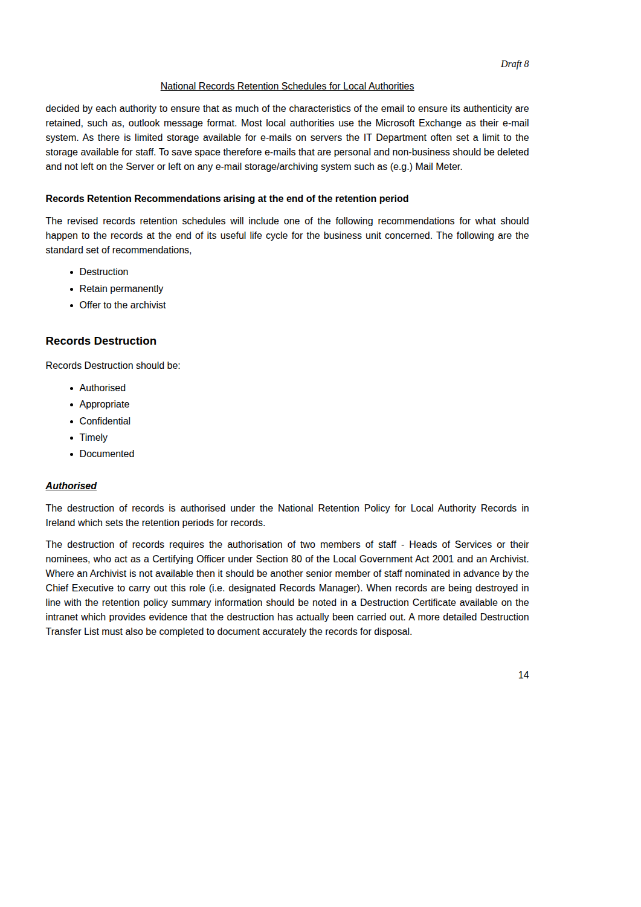Draft 8
National Records Retention Schedules for Local Authorities
decided by each authority to ensure that as much of the characteristics of the email to ensure its authenticity are retained, such as, outlook message format. Most local authorities use the Microsoft Exchange as their e-mail system. As there is limited storage available for e-mails on servers the IT Department often set a limit to the storage available for staff. To save space therefore e-mails that are personal and non-business should be deleted and not left on the Server or left on any e-mail storage/archiving system such as (e.g.) Mail Meter.
Records Retention Recommendations arising at the end of the retention period
The revised records retention schedules will include one of the following recommendations for what should happen to the records at the end of its useful life cycle for the business unit concerned. The following are the standard set of recommendations,
Destruction
Retain permanently
Offer to the archivist
Records Destruction
Records Destruction should be:
Authorised
Appropriate
Confidential
Timely
Documented
Authorised
The destruction of records is authorised under the National Retention Policy for Local Authority Records in Ireland which sets the retention periods for records.
The destruction of records requires the authorisation of two members of staff - Heads of Services or their nominees, who act as a Certifying Officer under Section 80 of the Local Government Act 2001 and an Archivist. Where an Archivist is not available then it should be another senior member of staff nominated in advance by the Chief Executive to carry out this role (i.e. designated Records Manager). When records are being destroyed in line with the retention policy summary information should be noted in a Destruction Certificate available on the intranet which provides evidence that the destruction has actually been carried out. A more detailed Destruction Transfer List must also be completed to document accurately the records for disposal.
14